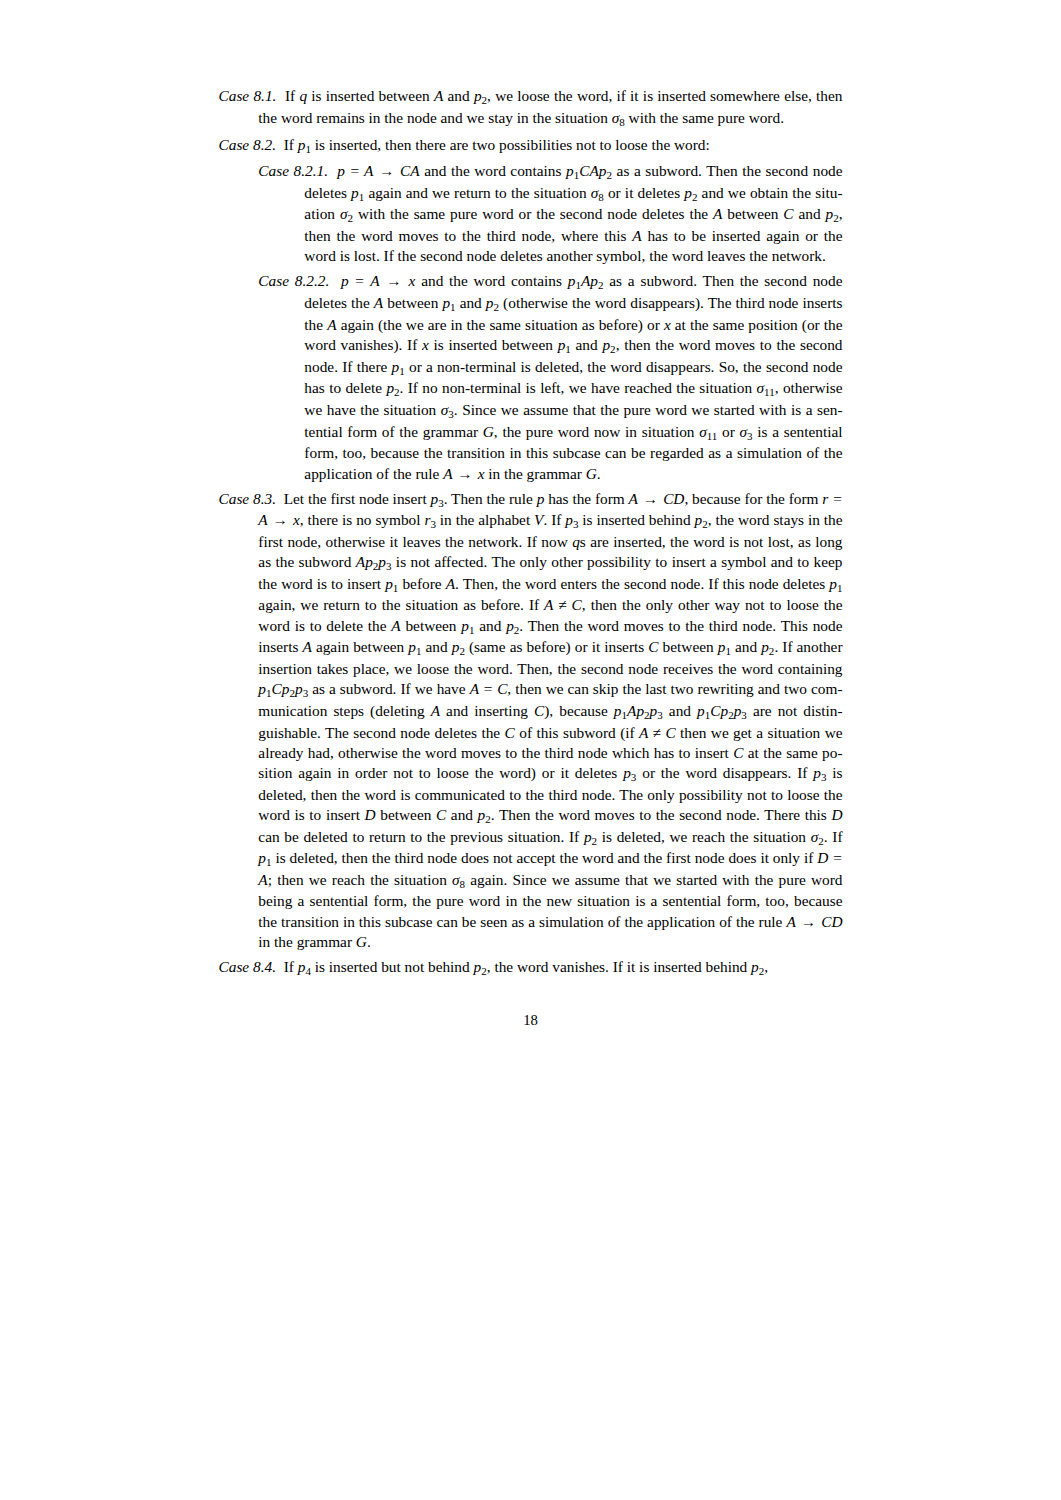Case 8.1. If q is inserted between A and p2, we loose the word, if it is inserted somewhere else, then the word remains in the node and we stay in the situation σ8 with the same pure word.
Case 8.2. If p1 is inserted, then there are two possibilities not to loose the word:
Case 8.2.1. p = A → CA and the word contains p1CAp2 as a subword. Then the second node deletes p1 again and we return to the situation σ8 or it deletes p2 and we obtain the situation σ2 with the same pure word or the second node deletes the A between C and p2, then the word moves to the third node, where this A has to be inserted again or the word is lost. If the second node deletes another symbol, the word leaves the network.
Case 8.2.2. p = A → x and the word contains p1Ap2 as a subword. Then the second node deletes the A between p1 and p2 (otherwise the word disappears). The third node inserts the A again (the we are in the same situation as before) or x at the same position (or the word vanishes). If x is inserted between p1 and p2, then the word moves to the second node. If there p1 or a non-terminal is deleted, the word disappears. So, the second node has to delete p2. If no non-terminal is left, we have reached the situation σ11, otherwise we have the situation σ3. Since we assume that the pure word we started with is a sentential form of the grammar G, the pure word now in situation σ11 or σ3 is a sentential form, too, because the transition in this subcase can be regarded as a simulation of the application of the rule A → x in the grammar G.
Case 8.3. Let the first node insert p3. Then the rule p has the form A → CD, because for the form r = A → x, there is no symbol r3 in the alphabet V. If p3 is inserted behind p2, the word stays in the first node, otherwise it leaves the network. If now qs are inserted, the word is not lost, as long as the subword Ap2p3 is not affected. The only other possibility to insert a symbol and to keep the word is to insert p1 before A. Then, the word enters the second node. If this node deletes p1 again, we return to the situation as before. If A ≠ C, then the only other way not to loose the word is to delete the A between p1 and p2. Then the word moves to the third node. This node inserts A again between p1 and p2 (same as before) or it inserts C between p1 and p2. If another insertion takes place, we loose the word. Then, the second node receives the word containing p1Cp2p3 as a subword. If we have A = C, then we can skip the last two rewriting and two communication steps (deleting A and inserting C), because p1Ap2p3 and p1Cp2p3 are not distinguishable. The second node deletes the C of this subword (if A ≠ C then we get a situation we already had, otherwise the word moves to the third node which has to insert C at the same position again in order not to loose the word) or it deletes p3 or the word disappears. If p3 is deleted, then the word is communicated to the third node. The only possibility not to loose the word is to insert D between C and p2. Then the word moves to the second node. There this D can be deleted to return to the previous situation. If p2 is deleted, we reach the situation σ2. If p1 is deleted, then the third node does not accept the word and the first node does it only if D = A; then we reach the situation σ8 again. Since we assume that we started with the pure word being a sentential form, the pure word in the new situation is a sentential form, too, because the transition in this subcase can be seen as a simulation of the application of the rule A → CD in the grammar G.
Case 8.4. If p4 is inserted but not behind p2, the word vanishes. If it is inserted behind p2,
18